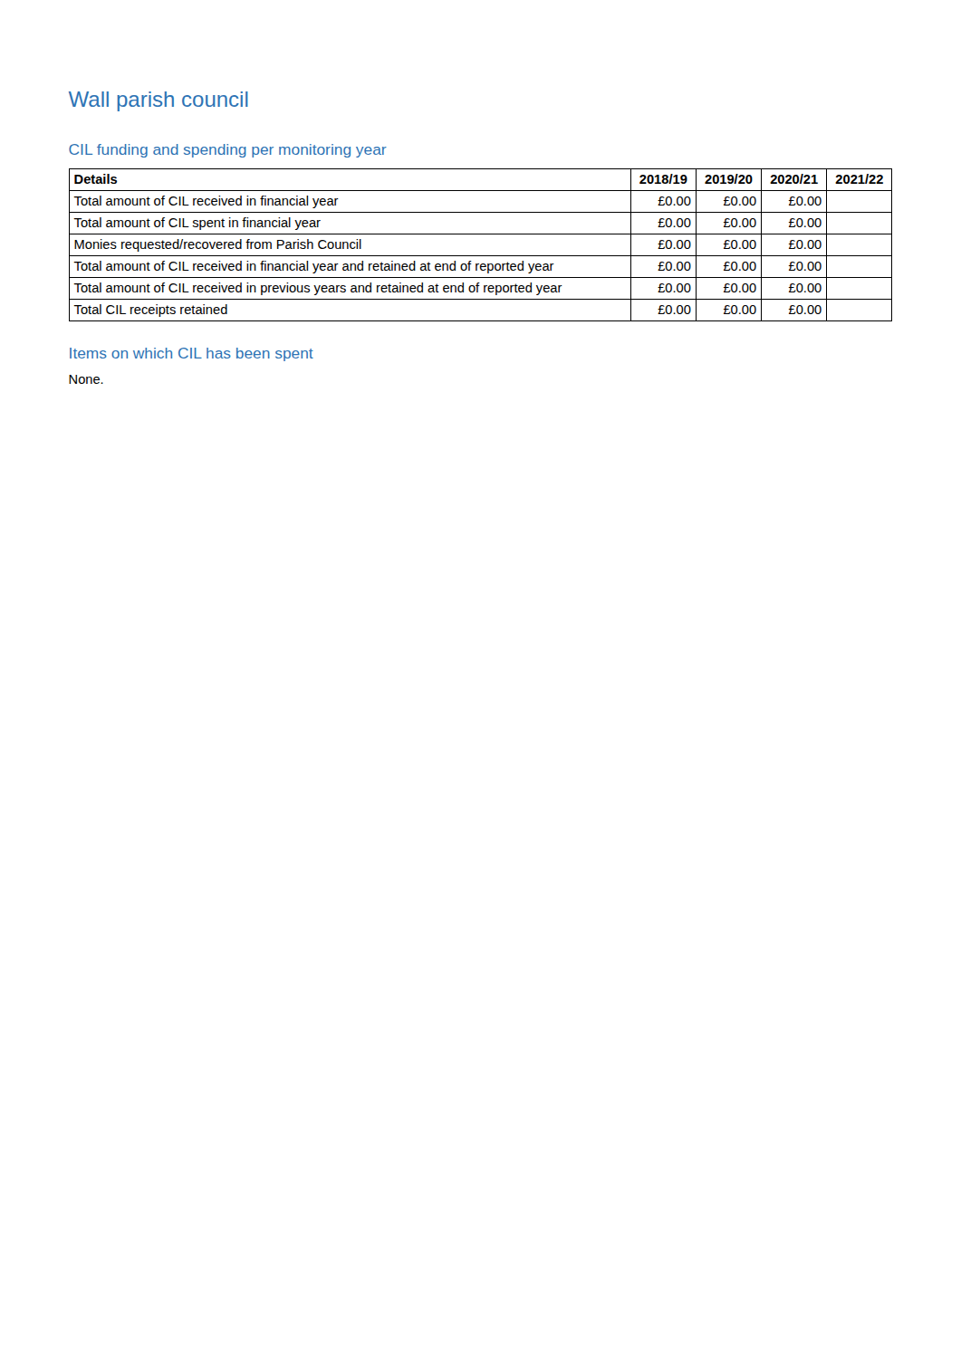Wall parish council
CIL funding and spending per monitoring year
| Details | 2018/19 | 2019/20 | 2020/21 | 2021/22 |
| --- | --- | --- | --- | --- |
| Total amount of CIL received in financial year | £0.00 | £0.00 | £0.00 | |
| Total amount of CIL spent in financial year | £0.00 | £0.00 | £0.00 | |
| Monies requested/recovered from Parish Council | £0.00 | £0.00 | £0.00 | |
| Total amount of CIL received in financial year and retained at end of reported year | £0.00 | £0.00 | £0.00 | |
| Total amount of CIL received in previous years and retained at end of reported year | £0.00 | £0.00 | £0.00 | |
| Total CIL receipts retained | £0.00 | £0.00 | £0.00 | |
Items on which CIL has been spent
None.